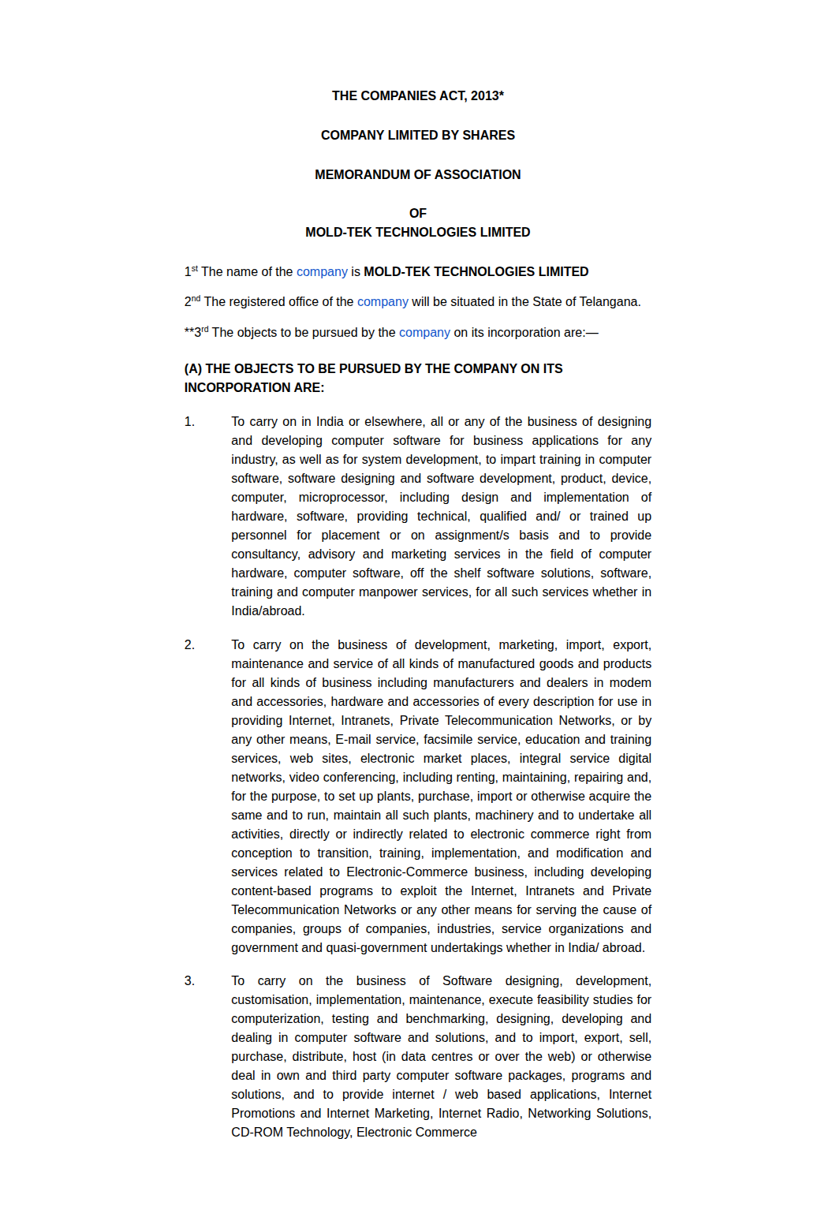THE COMPANIES ACT, 2013*
COMPANY LIMITED BY SHARES
MEMORANDUM OF ASSOCIATION
OF
MOLD-TEK TECHNOLOGIES LIMITED
1st The name of the company is MOLD-TEK TECHNOLOGIES LIMITED
2nd The registered office of the company will be situated in the State of Telangana.
**3rd The objects to be pursued by the company on its incorporation are:—
(A) THE OBJECTS TO BE PURSUED BY THE COMPANY ON ITS INCORPORATION ARE:
| 1. | To carry on in India or elsewhere, all or any of the business of designing and developing computer software for business applications for any industry, as well as for system development, to impart training in computer software, software designing and software development, product, device, computer, microprocessor, including design and implementation of hardware, software, providing technical, qualified and/ or trained up personnel for placement or on assignment/s basis and to provide consultancy, advisory and marketing services in the field of computer hardware, computer software, off the shelf software solutions, software, training and computer manpower services, for all such services whether in India/abroad. |
| 2. | To carry on the business of development, marketing, import, export, maintenance and service of all kinds of manufactured goods and products for all kinds of business including manufacturers and dealers in modem and accessories, hardware and accessories of every description for use in providing Internet, Intranets, Private Telecommunication Networks, or by any other means, E-mail service, facsimile service, education and training services, web sites, electronic market places, integral service digital networks, video conferencing, including renting, maintaining, repairing and, for the purpose, to set up plants, purchase, import or otherwise acquire the same and to run, maintain all such plants, machinery and to undertake all activities, directly or indirectly related to electronic commerce right from conception to transition, training, implementation, and modification and services related to Electronic-Commerce business, including developing content-based programs to exploit the Internet, Intranets and Private Telecommunication Networks or any other means for serving the cause of companies, groups of companies, industries, service organizations and government and quasi-government undertakings whether in India/ abroad. |
| 3. | To carry on the business of Software designing, development, customisation, implementation, maintenance, execute feasibility studies for computerization, testing and benchmarking, designing, developing and dealing in computer software and solutions, and to import, export, sell, purchase, distribute, host (in data centres or over the web) or otherwise deal in own and third party computer software packages, programs and solutions, and to provide internet / web based applications, Internet Promotions and Internet Marketing, Internet Radio, Networking Solutions, CD-ROM Technology, Electronic Commerce |